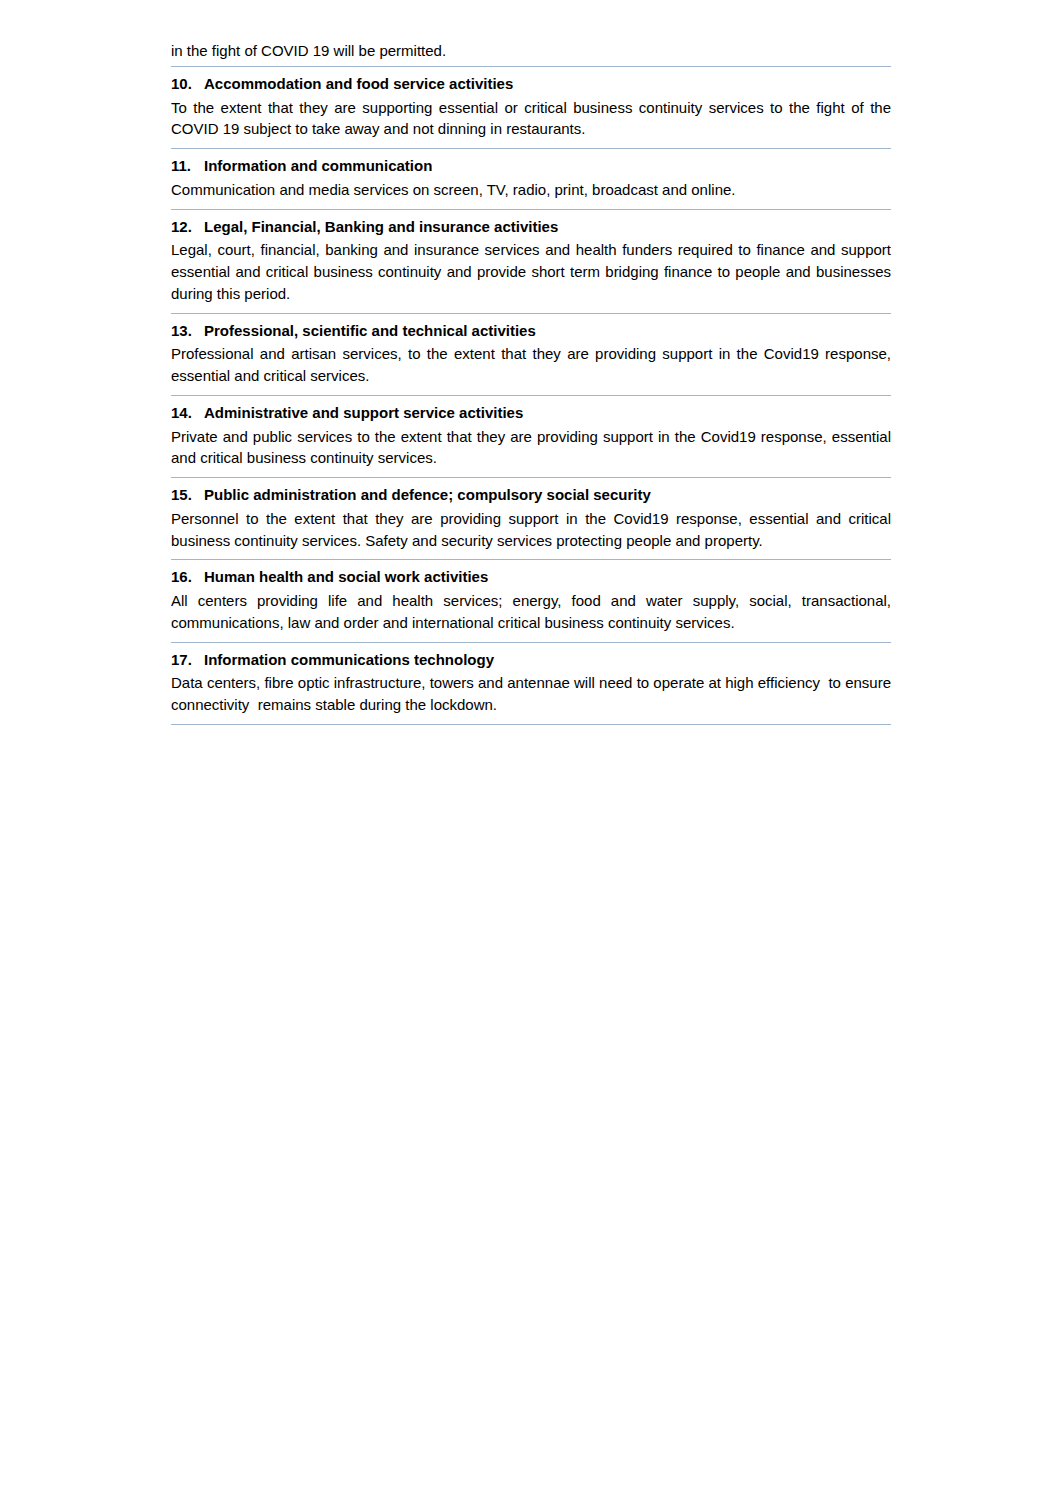in the fight of COVID 19 will be permitted.
10. Accommodation and food service activities
To the extent that they are supporting essential or critical business continuity services to the fight of the COVID 19 subject to take away and not dinning in restaurants.
11. Information and communication
Communication and media services on screen, TV, radio, print, broadcast and online.
12. Legal, Financial, Banking and insurance activities
Legal, court, financial, banking and insurance services and health funders required to finance and support essential and critical business continuity and provide short term bridging finance to people and businesses during this period.
13. Professional, scientific and technical activities
Professional and artisan services, to the extent that they are providing support in the Covid19 response, essential and critical services.
14. Administrative and support service activities
Private and public services to the extent that they are providing support in the Covid19 response, essential and critical business continuity services.
15. Public administration and defence; compulsory social security
Personnel to the extent that they are providing support in the Covid19 response, essential and critical business continuity services. Safety and security services protecting people and property.
16. Human health and social work activities
All centers providing life and health services; energy, food and water supply, social, transactional, communications, law and order and international critical business continuity services.
17. Information communications technology
Data centers, fibre optic infrastructure, towers and antennae will need to operate at high efficiency to ensure connectivity remains stable during the lockdown.